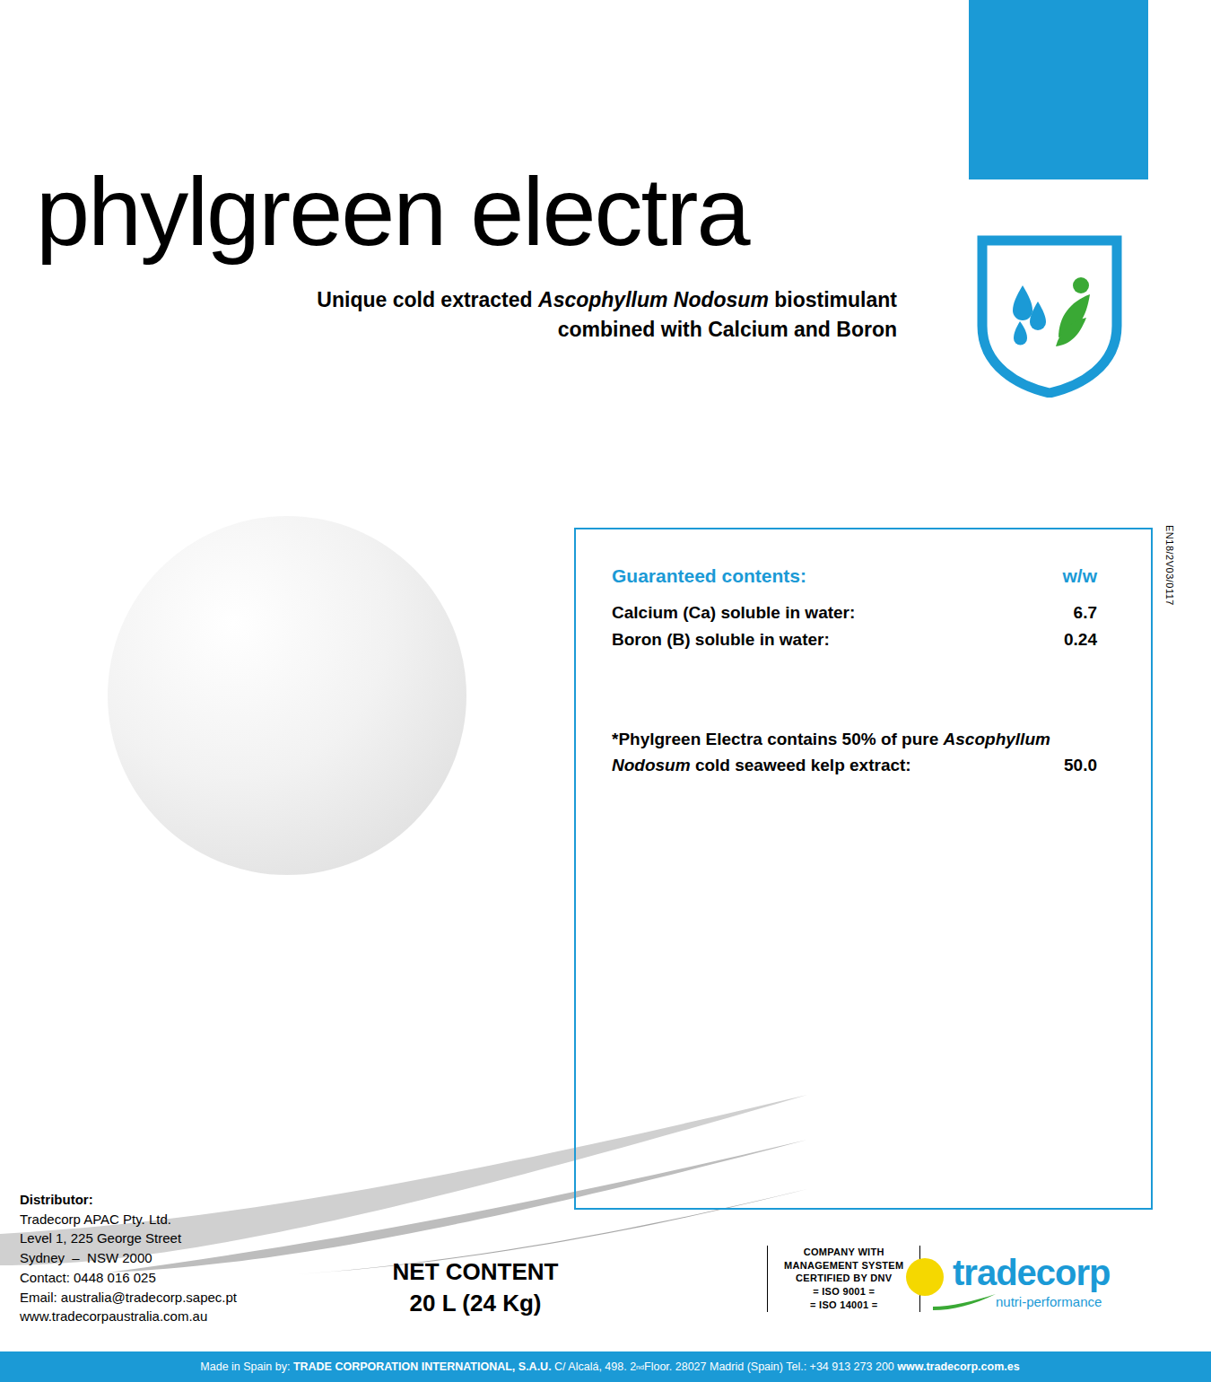phylgreen electra
Unique cold extracted Ascophyllum Nodosum biostimulant
combined with Calcium and Boron
EN18/2V03/0117
Guaranteed contents: w/w
Calcium (Ca) soluble in water: 6.7
Boron (B) soluble in water: 0.24
*Phylgreen Electra contains 50% of pure Ascophyllum
Nodosum cold seaweed kelp extract: 50.0
Distributor:
Tradecorp APAC Pty. Ltd.
Level 1, 225 George Street
Sydney – NSW 2000
Contact: 0448 016 025
Email: australia@tradecorp.sapec.pt
www.tradecorpaustralia.com.au
NET CONTENT
20 L (24 Kg)
COMPANY WITH
MANAGEMENT SYSTEM
CERTIFIED BY DNV
= ISO 9001 =
= ISO 14001 =
tradecorp
nutri-performance
Made in Spain by: TRADE CORPORATION INTERNATIONAL, S.A.U. C/ Alcalá, 498. 2nd Floor. 28027 Madrid (Spain) Tel.: +34 913 273 200 www.tradecorp.com.es